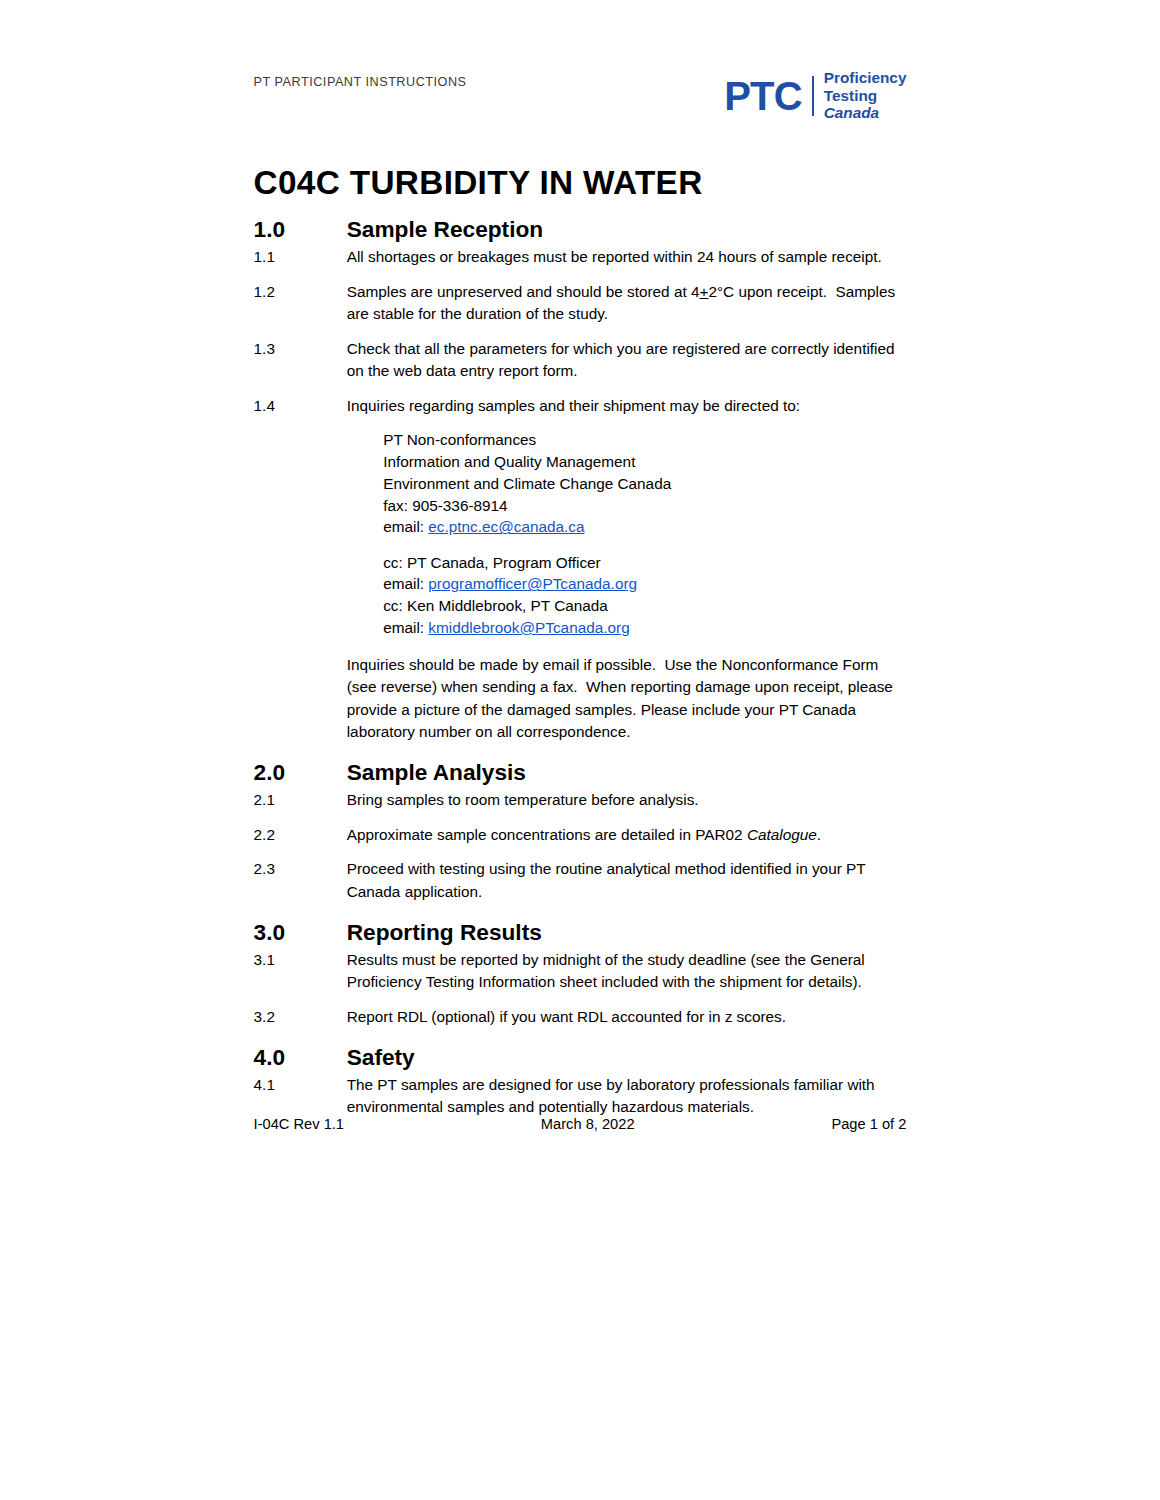PT PARTICIPANT INSTRUCTIONS
PTC Proficiency
Testing
Canada
C04C TURBIDITY IN WATER
1.0 Sample Reception
1.1 All shortages or breakages must be reported within 24 hours of sample receipt.
1.2 Samples are unpreserved and should be stored at 4+2°C upon receipt. Samples are stable for the duration of the study.
1.3 Check that all the parameters for which you are registered are correctly identified on the web data entry report form.
1.4 Inquiries regarding samples and their shipment may be directed to:
PT Non-conformances
Information and Quality Management
Environment and Climate Change Canada
fax: 905-336-8914
email: ec.ptnc.ec@canada.ca
cc: PT Canada, Program Officer
email: programofficer@PTcanada.org
cc: Ken Middlebrook, PT Canada
email: kmiddlebrook@PTcanada.org
Inquiries should be made by email if possible. Use the Nonconformance Form (see reverse) when sending a fax. When reporting damage upon receipt, please provide a picture of the damaged samples. Please include your PT Canada laboratory number on all correspondence.
2.0 Sample Analysis
2.1 Bring samples to room temperature before analysis.
2.2 Approximate sample concentrations are detailed in PAR02 Catalogue.
2.3 Proceed with testing using the routine analytical method identified in your PT Canada application.
3.0 Reporting Results
3.1 Results must be reported by midnight of the study deadline (see the General Proficiency Testing Information sheet included with the shipment for details).
3.2 Report RDL (optional) if you want RDL accounted for in z scores.
4.0 Safety
4.1 The PT samples are designed for use by laboratory professionals familiar with environmental samples and potentially hazardous materials.
I-04C Rev 1.1
March 8, 2022
Page 1 of 2